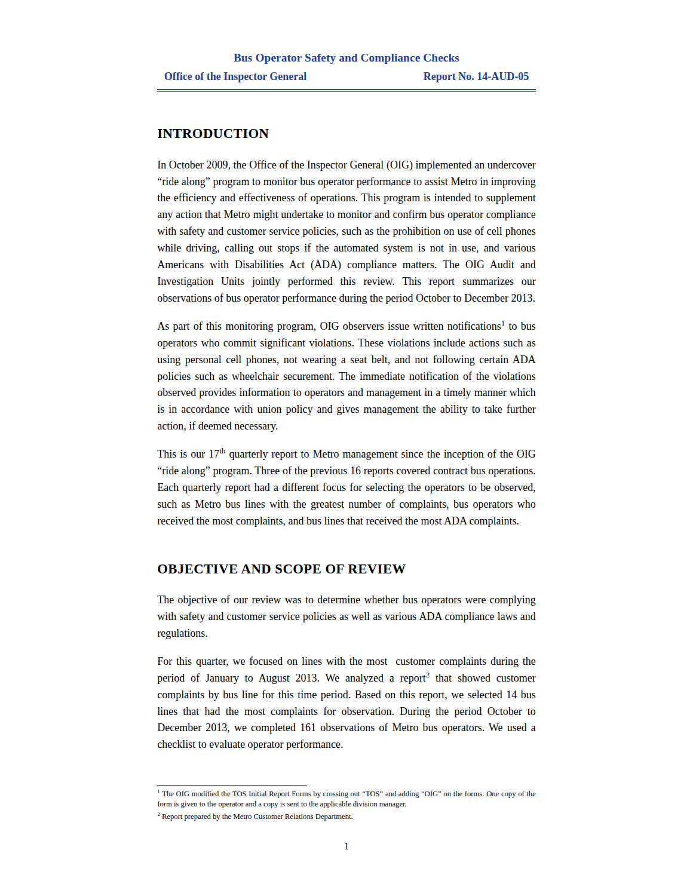Bus Operator Safety and Compliance Checks
Office of the Inspector General Report No. 14-AUD-05
INTRODUCTION
In October 2009, the Office of the Inspector General (OIG) implemented an undercover “ride along” program to monitor bus operator performance to assist Metro in improving the efficiency and effectiveness of operations. This program is intended to supplement any action that Metro might undertake to monitor and confirm bus operator compliance with safety and customer service policies, such as the prohibition on use of cell phones while driving, calling out stops if the automated system is not in use, and various Americans with Disabilities Act (ADA) compliance matters. The OIG Audit and Investigation Units jointly performed this review. This report summarizes our observations of bus operator performance during the period October to December 2013.
As part of this monitoring program, OIG observers issue written notifications1 to bus operators who commit significant violations. These violations include actions such as using personal cell phones, not wearing a seat belt, and not following certain ADA policies such as wheelchair securement. The immediate notification of the violations observed provides information to operators and management in a timely manner which is in accordance with union policy and gives management the ability to take further action, if deemed necessary.
This is our 17th quarterly report to Metro management since the inception of the OIG “ride along” program. Three of the previous 16 reports covered contract bus operations. Each quarterly report had a different focus for selecting the operators to be observed, such as Metro bus lines with the greatest number of complaints, bus operators who received the most complaints, and bus lines that received the most ADA complaints.
OBJECTIVE AND SCOPE OF REVIEW
The objective of our review was to determine whether bus operators were complying with safety and customer service policies as well as various ADA compliance laws and regulations.
For this quarter, we focused on lines with the most customer complaints during the period of January to August 2013. We analyzed a report2 that showed customer complaints by bus line for this time period. Based on this report, we selected 14 bus lines that had the most complaints for observation. During the period October to December 2013, we completed 161 observations of Metro bus operators. We used a checklist to evaluate operator performance.
1 The OIG modified the TOS Initial Report Forms by crossing out “TOS” and adding “OIG” on the forms. One copy of the form is given to the operator and a copy is sent to the applicable division manager.
2 Report prepared by the Metro Customer Relations Department.
1